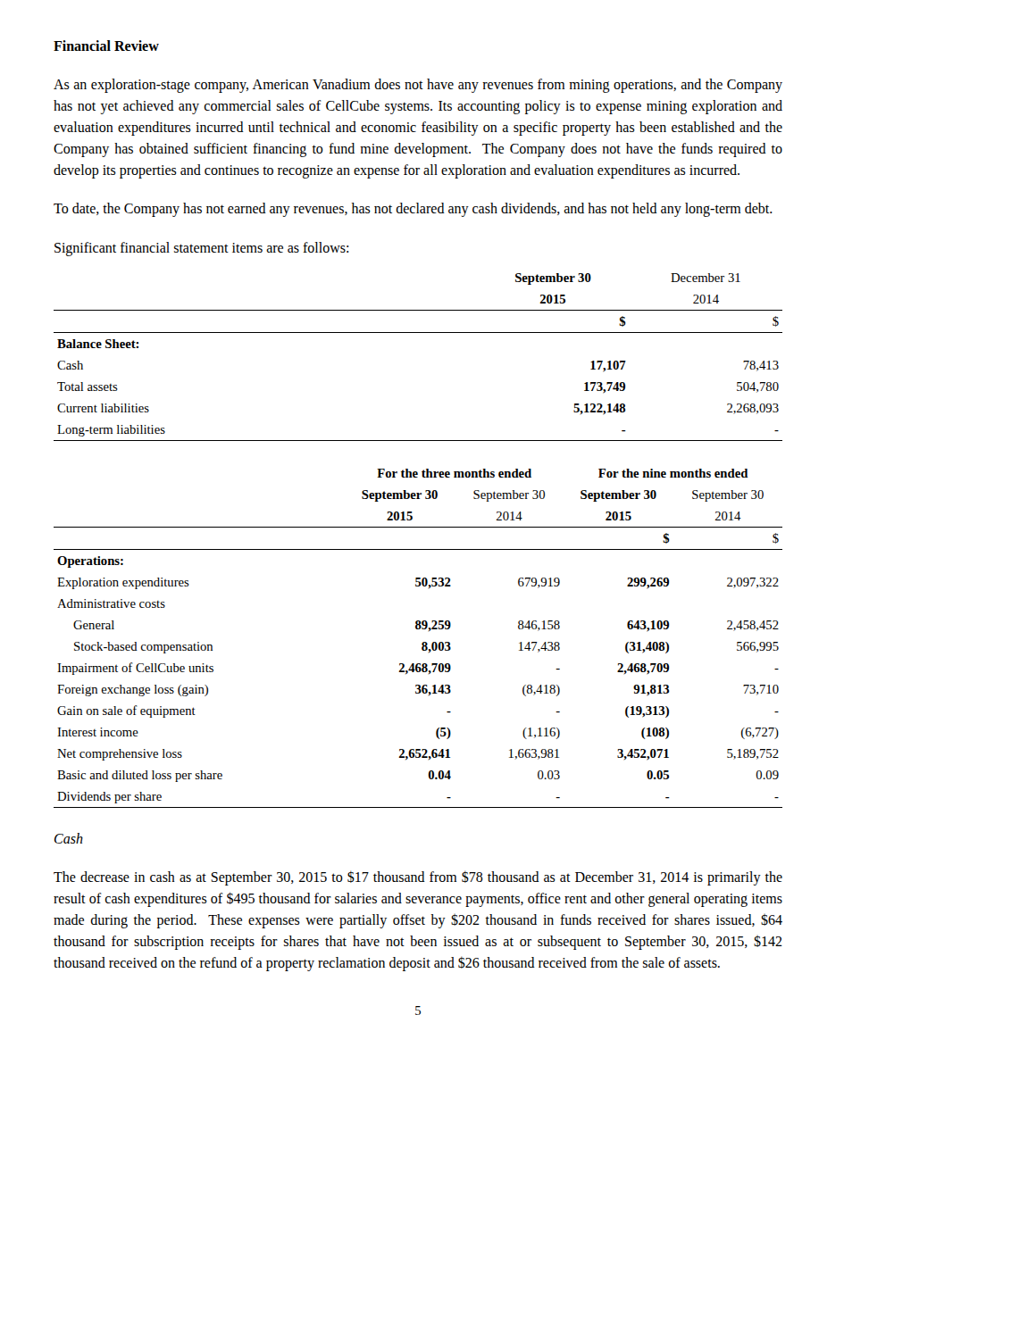Financial Review
As an exploration-stage company, American Vanadium does not have any revenues from mining operations, and the Company has not yet achieved any commercial sales of CellCube systems. Its accounting policy is to expense mining exploration and evaluation expenditures incurred until technical and economic feasibility on a specific property has been established and the Company has obtained sufficient financing to fund mine development. The Company does not have the funds required to develop its properties and continues to recognize an expense for all exploration and evaluation expenditures as incurred.
To date, the Company has not earned any revenues, has not declared any cash dividends, and has not held any long-term debt.
Significant financial statement items are as follows:
| | September 30 | December 31 |
| | 2015 | 2014 |
| | $ | $ |
| Balance Sheet: | | |
| Cash | 17,107 | 78,413 |
| Total assets | 173,749 | 504,780 |
| Current liabilities | 5,122,148 | 2,268,093 |
| Long-term liabilities | - | - |
| | For the three months ended | For the nine months ended |
| | September 30 | September 30 | September 30 | September 30 |
| | 2015 | 2014 | 2015 | 2014 |
| | | | $ | $ |
| Operations: | | | | |
| Exploration expenditures | 50,532 | 679,919 | 299,269 | 2,097,322 |
| Administrative costs | | | | |
| General | 89,259 | 846,158 | 643,109 | 2,458,452 |
| Stock-based compensation | 8,003 | 147,438 | (31,408) | 566,995 |
| Impairment of CellCube units | 2,468,709 | - | 2,468,709 | - |
| Foreign exchange loss (gain) | 36,143 | (8,418) | 91,813 | 73,710 |
| Gain on sale of equipment | - | - | (19,313) | - |
| Interest income | (5) | (1,116) | (108) | (6,727) |
| Net comprehensive loss | 2,652,641 | 1,663,981 | 3,452,071 | 5,189,752 |
| Basic and diluted loss per share | 0.04 | 0.03 | 0.05 | 0.09 |
| Dividends per share | - | - | - | - |
Cash
The decrease in cash as at September 30, 2015 to $17 thousand from $78 thousand as at December 31, 2014 is primarily the result of cash expenditures of $495 thousand for salaries and severance payments, office rent and other general operating items made during the period. These expenses were partially offset by $202 thousand in funds received for shares issued, $64 thousand for subscription receipts for shares that have not been issued as at or subsequent to September 30, 2015, $142 thousand received on the refund of a property reclamation deposit and $26 thousand received from the sale of assets.
5